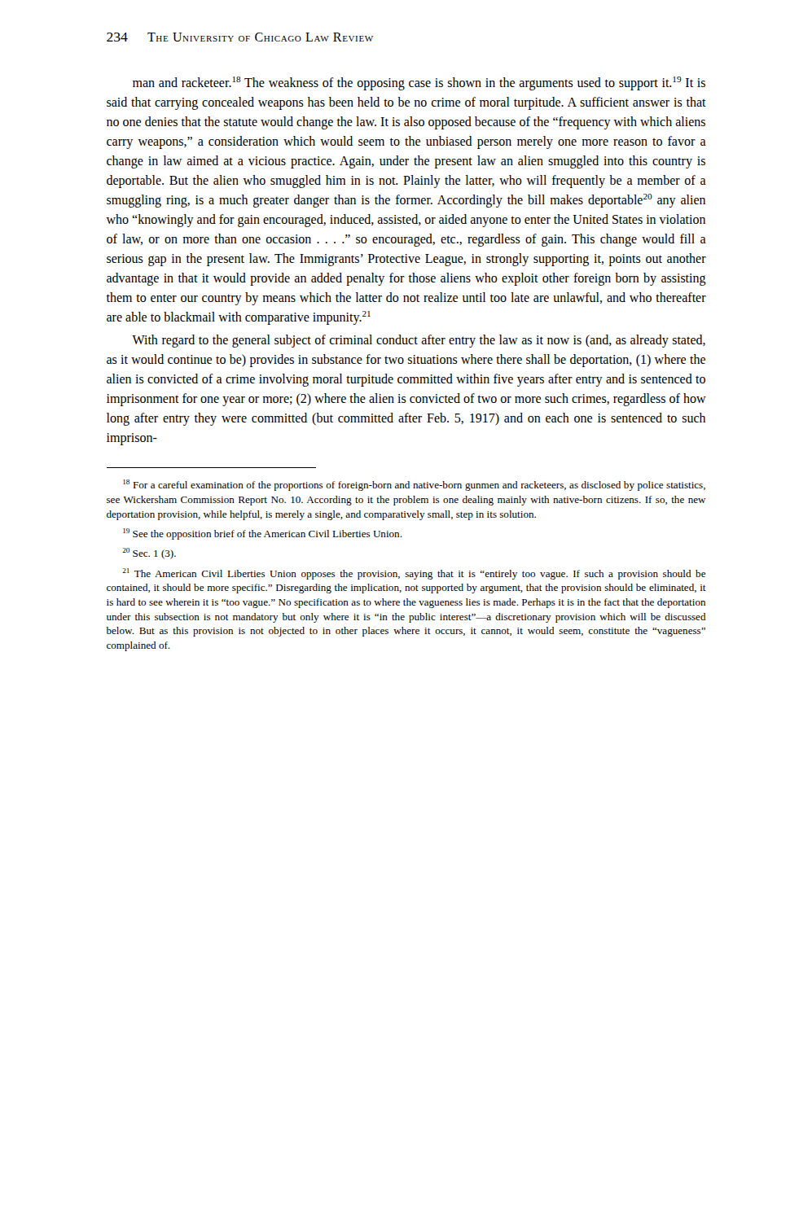234 The University of Chicago Law Review
man and racketeer.18 The weakness of the opposing case is shown in the arguments used to support it.19 It is said that carrying concealed weapons has been held to be no crime of moral turpitude. A sufficient answer is that no one denies that the statute would change the law. It is also opposed because of the “frequency with which aliens carry weapons,” a consideration which would seem to the unbiased person merely one more reason to favor a change in law aimed at a vicious practice. Again, under the present law an alien smuggled into this country is deportable. But the alien who smuggled him in is not. Plainly the latter, who will frequently be a member of a smuggling ring, is a much greater danger than is the former. Accordingly the bill makes deportable20 any alien who “knowingly and for gain encouraged, induced, assisted, or aided anyone to enter the United States in violation of law, or on more than one occasion . . . .” so encouraged, etc., regardless of gain. This change would fill a serious gap in the present law. The Immigrants’ Protective League, in strongly supporting it, points out another advantage in that it would provide an added penalty for those aliens who exploit other foreign born by assisting them to enter our country by means which the latter do not realize until too late are unlawful, and who thereafter are able to blackmail with comparative impunity.21
With regard to the general subject of criminal conduct after entry the law as it now is (and, as already stated, as it would continue to be) provides in substance for two situations where there shall be deportation, (1) where the alien is convicted of a crime involving moral turpitude committed within five years after entry and is sentenced to imprisonment for one year or more; (2) where the alien is convicted of two or more such crimes, regardless of how long after entry they were committed (but committed after Feb. 5, 1917) and on each one is sentenced to such imprison-
18 For a careful examination of the proportions of foreign-born and native-born gunmen and racketeers, as disclosed by police statistics, see Wickersham Commission Report No. 10. According to it the problem is one dealing mainly with native-born citizens. If so, the new deportation provision, while helpful, is merely a single, and comparatively small, step in its solution.
19 See the opposition brief of the American Civil Liberties Union.
20 Sec. 1 (3).
21 The American Civil Liberties Union opposes the provision, saying that it is “entirely too vague. If such a provision should be contained, it should be more specific.” Disregarding the implication, not supported by argument, that the provision should be eliminated, it is hard to see wherein it is “too vague.” No specification as to where the vagueness lies is made. Perhaps it is in the fact that the deportation under this subsection is not mandatory but only where it is “in the public interest”—a discretionary provision which will be discussed below. But as this provision is not objected to in other places where it occurs, it cannot, it would seem, constitute the “vagueness” complained of.